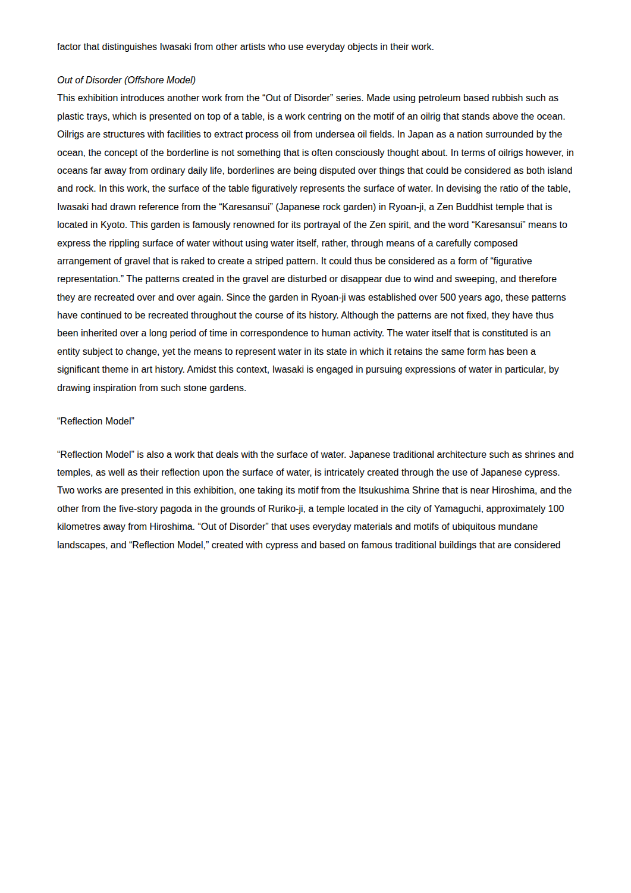factor that distinguishes Iwasaki from other artists who use everyday objects in their work.
Out of Disorder (Offshore Model)
This exhibition introduces another work from the “Out of Disorder” series. Made using petroleum based rubbish such as plastic trays, which is presented on top of a table, is a work centring on the motif of an oilrig that stands above the ocean. Oilrigs are structures with facilities to extract process oil from undersea oil fields. In Japan as a nation surrounded by the ocean, the concept of the borderline is not something that is often consciously thought about. In terms of oilrigs however, in oceans far away from ordinary daily life, borderlines are being disputed over things that could be considered as both island and rock. In this work, the surface of the table figuratively represents the surface of water. In devising the ratio of the table, Iwasaki had drawn reference from the “Karesansui” (Japanese rock garden) in Ryoan-ji, a Zen Buddhist temple that is located in Kyoto. This garden is famously renowned for its portrayal of the Zen spirit, and the word “Karesansui” means to express the rippling surface of water without using water itself, rather, through means of a carefully composed arrangement of gravel that is raked to create a striped pattern. It could thus be considered as a form of “figurative representation.” The patterns created in the gravel are disturbed or disappear due to wind and sweeping, and therefore they are recreated over and over again. Since the garden in Ryoan-ji was established over 500 years ago, these patterns have continued to be recreated throughout the course of its history. Although the patterns are not fixed, they have thus been inherited over a long period of time in correspondence to human activity. The water itself that is constituted is an entity subject to change, yet the means to represent water in its state in which it retains the same form has been a significant theme in art history. Amidst this context, Iwasaki is engaged in pursuing expressions of water in particular, by drawing inspiration from such stone gardens.
“Reflection Model”
“Reflection Model” is also a work that deals with the surface of water. Japanese traditional architecture such as shrines and temples, as well as their reflection upon the surface of water, is intricately created through the use of Japanese cypress. Two works are presented in this exhibition, one taking its motif from the Itsukushima Shrine that is near Hiroshima, and the other from the five-story pagoda in the grounds of Ruriko-ji, a temple located in the city of Yamaguchi, approximately 100 kilometres away from Hiroshima. “Out of Disorder” that uses everyday materials and motifs of ubiquitous mundane landscapes, and “Reflection Model,” created with cypress and based on famous traditional buildings that are considered